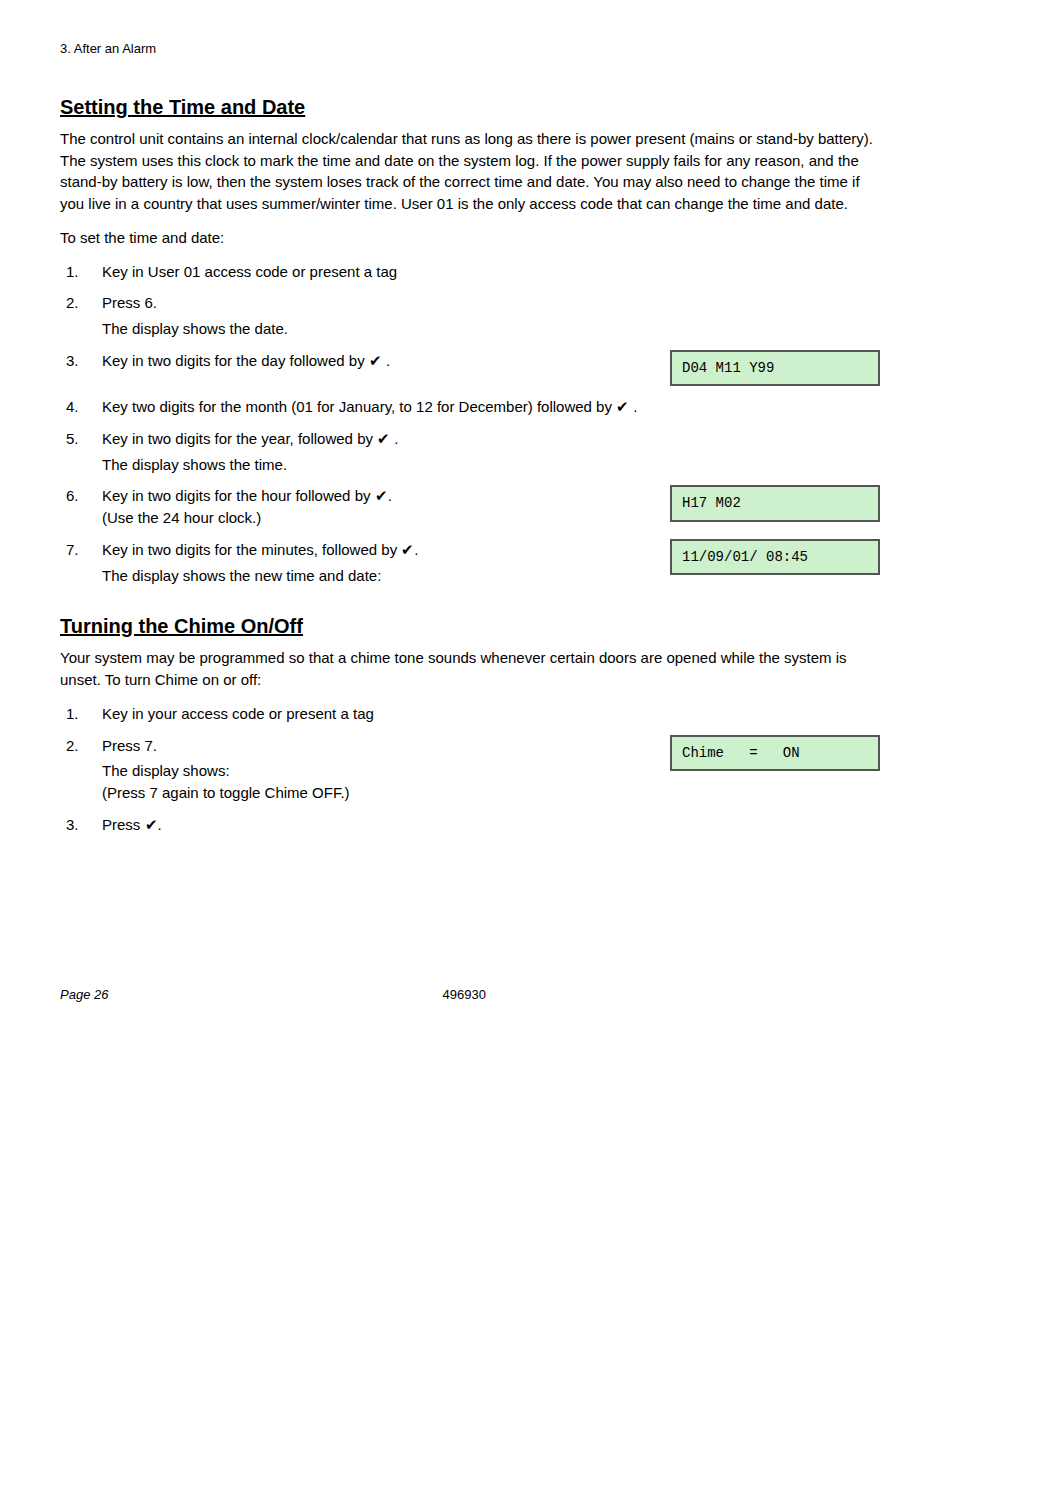3. After an Alarm
Setting the Time and Date
The control unit contains an internal clock/calendar that runs as long as there is power present (mains or stand-by battery). The system uses this clock to mark the time and date on the system log. If the power supply fails for any reason, and the stand-by battery is low, then the system loses track of the correct time and date. You may also need to change the time if you live in a country that uses summer/winter time. User 01 is the only access code that can change the time and date.
To set the time and date:
Key in User 01 access code or present a tag
Press 6.
The display shows the date.
Key in two digits for the day followed by ✔ .
D04 M11 Y99
Key two digits for the month (01 for January, to 12 for December) followed by ✔ .
Key in two digits for the year, followed by ✔ .
The display shows the time.
Key in two digits for the hour followed by ✔.
(Use the 24 hour clock.)
H17 M02
Key in two digits for the minutes, followed by ✔.
The display shows the new time and date:
11/09/01/ 08:45
Turning the Chime On/Off
Your system may be programmed so that a chime tone sounds whenever certain doors are opened while the system is unset. To turn Chime on or off:
Key in your access code or present a tag
Press 7.
The display shows:
(Press 7 again to toggle Chime OFF.)
Chime = ON
Press ✔.
Page 26
496930